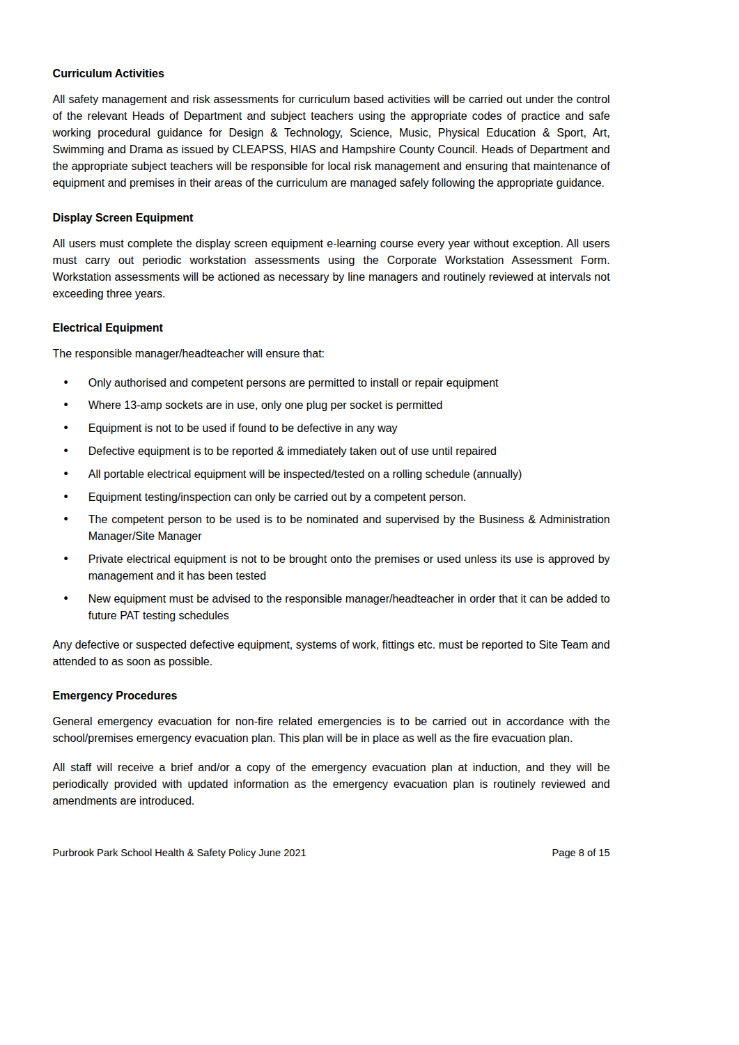Curriculum Activities
All safety management and risk assessments for curriculum based activities will be carried out under the control of the relevant Heads of Department and subject teachers using the appropriate codes of practice and safe working procedural guidance for Design & Technology, Science, Music, Physical Education & Sport, Art, Swimming and Drama as issued by CLEAPSS, HIAS and Hampshire County Council. Heads of Department and the appropriate subject teachers will be responsible for local risk management and ensuring that maintenance of equipment and premises in their areas of the curriculum are managed safely following the appropriate guidance.
Display Screen Equipment
All users must complete the display screen equipment e-learning course every year without exception. All users must carry out periodic workstation assessments using the Corporate Workstation Assessment Form. Workstation assessments will be actioned as necessary by line managers and routinely reviewed at intervals not exceeding three years.
Electrical Equipment
The responsible manager/headteacher will ensure that:
Only authorised and competent persons are permitted to install or repair equipment
Where 13-amp sockets are in use, only one plug per socket is permitted
Equipment is not to be used if found to be defective in any way
Defective equipment is to be reported & immediately taken out of use until repaired
All portable electrical equipment will be inspected/tested on a rolling schedule (annually)
Equipment testing/inspection can only be carried out by a competent person.
The competent person to be used is to be nominated and supervised by the Business & Administration Manager/Site Manager
Private electrical equipment is not to be brought onto the premises or used unless its use is approved by management and it has been tested
New equipment must be advised to the responsible manager/headteacher in order that it can be added to future PAT testing schedules
Any defective or suspected defective equipment, systems of work, fittings etc. must be reported to Site Team and attended to as soon as possible.
Emergency Procedures
General emergency evacuation for non-fire related emergencies is to be carried out in accordance with the school/premises emergency evacuation plan. This plan will be in place as well as the fire evacuation plan.
All staff will receive a brief and/or a copy of the emergency evacuation plan at induction, and they will be periodically provided with updated information as the emergency evacuation plan is routinely reviewed and amendments are introduced.
Purbrook Park School Health & Safety Policy June 2021 Page 8 of 15